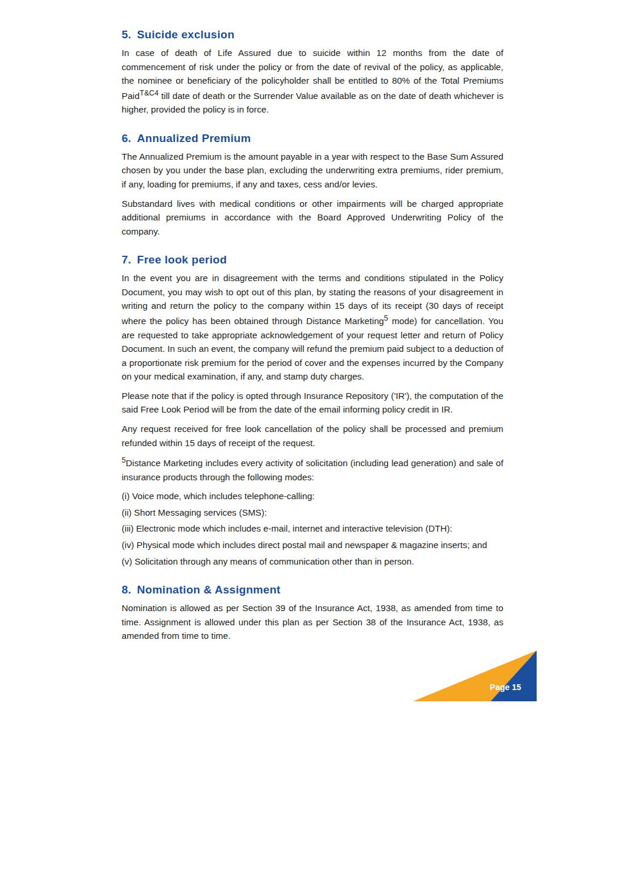5. Suicide exclusion
In case of death of Life Assured due to suicide within 12 months from the date of commencement of risk under the policy or from the date of revival of the policy, as applicable, the nominee or beneficiary of the policyholder shall be entitled to 80% of the Total Premiums PaidT&C4 till date of death or the Surrender Value available as on the date of death whichever is higher, provided the policy is in force.
6. Annualized Premium
The Annualized Premium is the amount payable in a year with respect to the Base Sum Assured chosen by you under the base plan, excluding the underwriting extra premiums, rider premium, if any, loading for premiums, if any and taxes, cess and/or levies.
Substandard lives with medical conditions or other impairments will be charged appropriate additional premiums in accordance with the Board Approved Underwriting Policy of the company.
7. Free look period
In the event you are in disagreement with the terms and conditions stipulated in the Policy Document, you may wish to opt out of this plan, by stating the reasons of your disagreement in writing and return the policy to the company within 15 days of its receipt (30 days of receipt where the policy has been obtained through Distance Marketing5 mode) for cancellation. You are requested to take appropriate acknowledgement of your request letter and return of Policy Document. In such an event, the company will refund the premium paid subject to a deduction of a proportionate risk premium for the period of cover and the expenses incurred by the Company on your medical examination, if any, and stamp duty charges.
Please note that if the policy is opted through Insurance Repository ('IR'), the computation of the said Free Look Period will be from the date of the email informing policy credit in IR.
Any request received for free look cancellation of the policy shall be processed and premium refunded within 15 days of receipt of the request.
5Distance Marketing includes every activity of solicitation (including lead generation) and sale of insurance products through the following modes:
(i) Voice mode, which includes telephone-calling:
(ii) Short Messaging services (SMS):
(iii) Electronic mode which includes e-mail, internet and interactive television (DTH):
(iv) Physical mode which includes direct postal mail and newspaper & magazine inserts; and
(v) Solicitation through any means of communication other than in person.
8. Nomination & Assignment
Nomination is allowed as per Section 39 of the Insurance Act, 1938, as amended from time to time. Assignment is allowed under this plan as per Section 38 of the Insurance Act, 1938, as amended from time to time.
Page 15